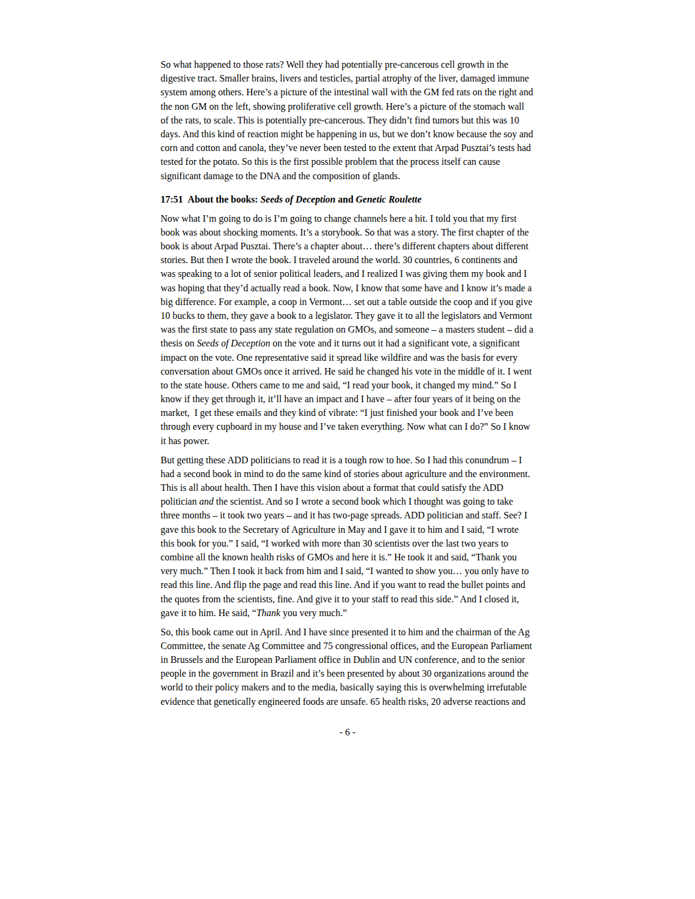So what happened to those rats? Well they had potentially pre-cancerous cell growth in the digestive tract. Smaller brains, livers and testicles, partial atrophy of the liver, damaged immune system among others. Here’s a picture of the intestinal wall with the GM fed rats on the right and the non GM on the left, showing proliferative cell growth. Here’s a picture of the stomach wall of the rats, to scale. This is potentially pre-cancerous. They didn’t find tumors but this was 10 days. And this kind of reaction might be happening in us, but we don’t know because the soy and corn and cotton and canola, they’ve never been tested to the extent that Arpad Pusztai’s tests had tested for the potato. So this is the first possible problem that the process itself can cause significant damage to the DNA and the composition of glands.
17:51 About the books: Seeds of Deception and Genetic Roulette
Now what I’m going to do is I’m going to change channels here a bit. I told you that my first book was about shocking moments. It’s a storybook. So that was a story. The first chapter of the book is about Arpad Pusztai. There’s a chapter about… there’s different chapters about different stories. But then I wrote the book. I traveled around the world. 30 countries, 6 continents and was speaking to a lot of senior political leaders, and I realized I was giving them my book and I was hoping that they’d actually read a book. Now, I know that some have and I know it’s made a big difference. For example, a coop in Vermont… set out a table outside the coop and if you give 10 bucks to them, they gave a book to a legislator. They gave it to all the legislators and Vermont was the first state to pass any state regulation on GMOs, and someone – a masters student – did a thesis on Seeds of Deception on the vote and it turns out it had a significant vote, a significant impact on the vote. One representative said it spread like wildfire and was the basis for every conversation about GMOs once it arrived. He said he changed his vote in the middle of it. I went to the state house. Others came to me and said, “I read your book, it changed my mind.” So I know if they get through it, it’ll have an impact and I have – after four years of it being on the market, I get these emails and they kind of vibrate: “I just finished your book and I’ve been through every cupboard in my house and I’ve taken everything. Now what can I do?” So I know it has power.
But getting these ADD politicians to read it is a tough row to hoe. So I had this conundrum – I had a second book in mind to do the same kind of stories about agriculture and the environment. This is all about health. Then I have this vision about a format that could satisfy the ADD politician and the scientist. And so I wrote a second book which I thought was going to take three months – it took two years – and it has two-page spreads. ADD politician and staff. See? I gave this book to the Secretary of Agriculture in May and I gave it to him and I said, “I wrote this book for you.” I said, “I worked with more than 30 scientists over the last two years to combine all the known health risks of GMOs and here it is.” He took it and said, “Thank you very much.” Then I took it back from him and I said, “I wanted to show you… you only have to read this line. And flip the page and read this line. And if you want to read the bullet points and the quotes from the scientists, fine. And give it to your staff to read this side.” And I closed it, gave it to him. He said, “Thank you very much.”
So, this book came out in April. And I have since presented it to him and the chairman of the Ag Committee, the senate Ag Committee and 75 congressional offices, and the European Parliament in Brussels and the European Parliament office in Dublin and UN conference, and to the senior people in the government in Brazil and it’s been presented by about 30 organizations around the world to their policy makers and to the media, basically saying this is overwhelming irrefutable evidence that genetically engineered foods are unsafe. 65 health risks, 20 adverse reactions and
- 6 -